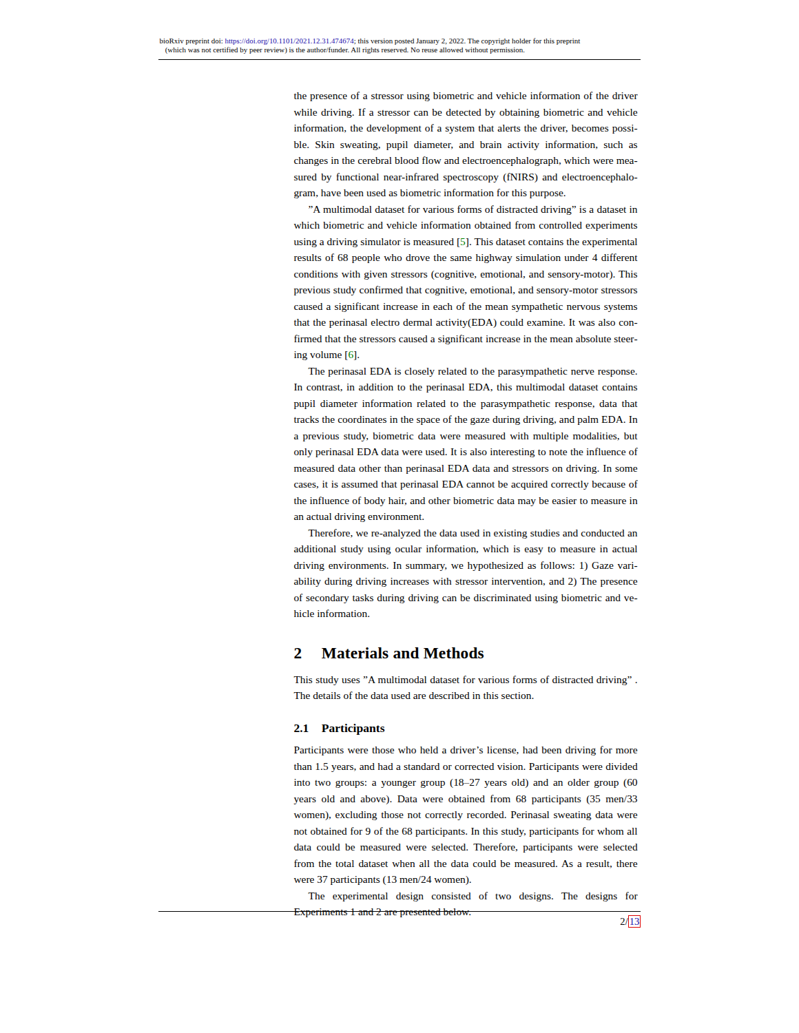bioRxiv preprint doi: https://doi.org/10.1101/2021.12.31.474674; this version posted January 2, 2022. The copyright holder for this preprint
(which was not certified by peer review) is the author/funder. All rights reserved. No reuse allowed without permission.
the presence of a stressor using biometric and vehicle information of the driver while driving. If a stressor can be detected by obtaining biometric and vehicle information, the development of a system that alerts the driver, becomes possible. Skin sweating, pupil diameter, and brain activity information, such as changes in the cerebral blood flow and electroencephalograph, which were measured by functional near-infrared spectroscopy (fNIRS) and electroencephalogram, have been used as biometric information for this purpose.
”A multimodal dataset for various forms of distracted driving” is a dataset in which biometric and vehicle information obtained from controlled experiments using a driving simulator is measured [5]. This dataset contains the experimental results of 68 people who drove the same highway simulation under 4 different conditions with given stressors (cognitive, emotional, and sensory-motor). This previous study confirmed that cognitive, emotional, and sensory-motor stressors caused a significant increase in each of the mean sympathetic nervous systems that the perinasal electro dermal activity(EDA) could examine. It was also confirmed that the stressors caused a significant increase in the mean absolute steering volume [6].
The perinasal EDA is closely related to the parasympathetic nerve response. In contrast, in addition to the perinasal EDA, this multimodal dataset contains pupil diameter information related to the parasympathetic response, data that tracks the coordinates in the space of the gaze during driving, and palm EDA. In a previous study, biometric data were measured with multiple modalities, but only perinasal EDA data were used. It is also interesting to note the influence of measured data other than perinasal EDA data and stressors on driving. In some cases, it is assumed that perinasal EDA cannot be acquired correctly because of the influence of body hair, and other biometric data may be easier to measure in an actual driving environment.
Therefore, we re-analyzed the data used in existing studies and conducted an additional study using ocular information, which is easy to measure in actual driving environments. In summary, we hypothesized as follows: 1) Gaze variability during driving increases with stressor intervention, and 2) The presence of secondary tasks during driving can be discriminated using biometric and vehicle information.
2 Materials and Methods
This study uses ”A multimodal dataset for various forms of distracted driving” . The details of the data used are described in this section.
2.1 Participants
Participants were those who held a driver’s license, had been driving for more than 1.5 years, and had a standard or corrected vision. Participants were divided into two groups: a younger group (18–27 years old) and an older group (60 years old and above). Data were obtained from 68 participants (35 men/33 women), excluding those not correctly recorded. Perinasal sweating data were not obtained for 9 of the 68 participants. In this study, participants for whom all data could be measured were selected. Therefore, participants were selected from the total dataset when all the data could be measured. As a result, there were 37 participants (13 men/24 women).
The experimental design consisted of two designs. The designs for Experiments 1 and 2 are presented below.
2/13